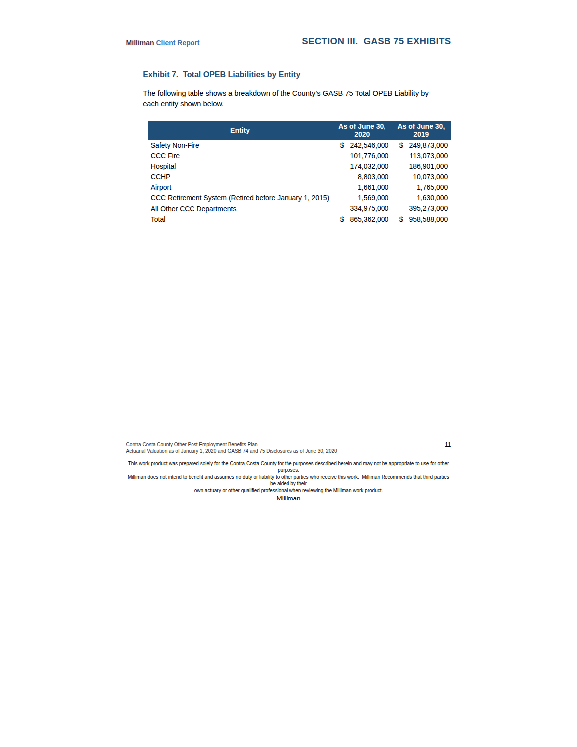Milliman Client Report
SECTION III. GASB 75 EXHIBITS
Exhibit 7. Total OPEB Liabilities by Entity
The following table shows a breakdown of the County’s GASB 75 Total OPEB Liability by each entity shown below.
| Entity | As of June 30, 2020 | As of June 30, 2019 |
| --- | --- | --- |
| Safety Non-Fire | $ | 242,546,000 | $ | 249,873,000 |
| CCC Fire | | 101,776,000 | | 113,073,000 |
| Hospital | | 174,032,000 | | 186,901,000 |
| CCHP | | 8,803,000 | | 10,073,000 |
| Airport | | 1,661,000 | | 1,765,000 |
| CCC Retirement System (Retired before January 1, 2015) | | 1,569,000 | | 1,630,000 |
| All Other CCC Departments | | 334,975,000 | | 395,273,000 |
| Total | $ | 865,362,000 | $ | 958,588,000 |
Contra Costa County Other Post Employment Benefits Plan
Actuarial Valuation as of January 1, 2020 and GASB 74 and 75 Disclosures as of June 30, 2020
11
This work product was prepared solely for the Contra Costa County for the purposes described herein and may not be appropriate to use for other purposes.
Milliman does not intend to benefit and assumes no duty or liability to other parties who receive this work. Milliman Recommends that third parties be aided by their
own actuary or other qualified professional when reviewing the Milliman work product.
Milliman